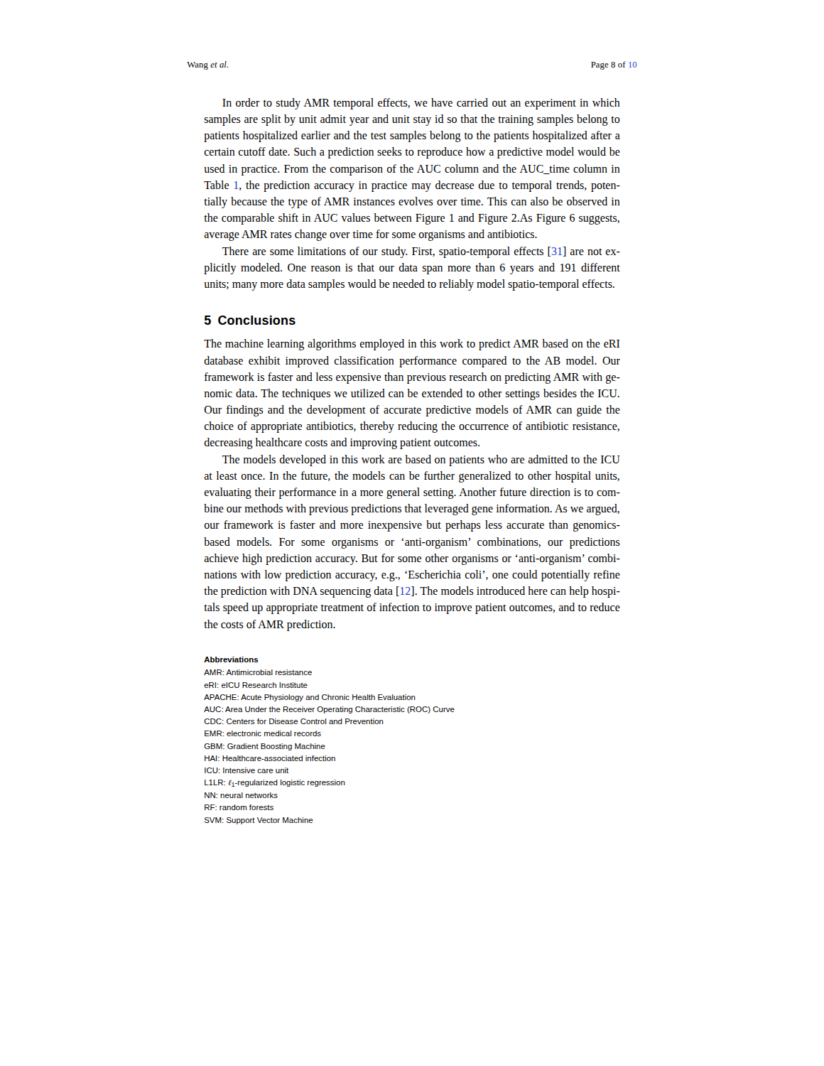Wang et al.
Page 8 of 10
In order to study AMR temporal effects, we have carried out an experiment in which samples are split by unit admit year and unit stay id so that the training samples belong to patients hospitalized earlier and the test samples belong to the patients hospitalized after a certain cutoff date. Such a prediction seeks to reproduce how a predictive model would be used in practice. From the comparison of the AUC column and the AUC_time column in Table 1, the prediction accuracy in practice may decrease due to temporal trends, potentially because the type of AMR instances evolves over time. This can also be observed in the comparable shift in AUC values between Figure 1 and Figure 2.As Figure 6 suggests, average AMR rates change over time for some organisms and antibiotics.
There are some limitations of our study. First, spatio-temporal effects [31] are not explicitly modeled. One reason is that our data span more than 6 years and 191 different units; many more data samples would be needed to reliably model spatio-temporal effects.
5 Conclusions
The machine learning algorithms employed in this work to predict AMR based on the eRI database exhibit improved classification performance compared to the AB model. Our framework is faster and less expensive than previous research on predicting AMR with genomic data. The techniques we utilized can be extended to other settings besides the ICU. Our findings and the development of accurate predictive models of AMR can guide the choice of appropriate antibiotics, thereby reducing the occurrence of antibiotic resistance, decreasing healthcare costs and improving patient outcomes.
The models developed in this work are based on patients who are admitted to the ICU at least once. In the future, the models can be further generalized to other hospital units, evaluating their performance in a more general setting. Another future direction is to combine our methods with previous predictions that leveraged gene information. As we argued, our framework is faster and more inexpensive but perhaps less accurate than genomics-based models. For some organisms or ‘anti-organism’ combinations, our predictions achieve high prediction accuracy. But for some other organisms or ‘anti-organism’ combinations with low prediction accuracy, e.g., ‘Escherichia coli’, one could potentially refine the prediction with DNA sequencing data [12]. The models introduced here can help hospitals speed up appropriate treatment of infection to improve patient outcomes, and to reduce the costs of AMR prediction.
Abbreviations
AMR: Antimicrobial resistance
eRI: eICU Research Institute
APACHE: Acute Physiology and Chronic Health Evaluation
AUC: Area Under the Receiver Operating Characteristic (ROC) Curve
CDC: Centers for Disease Control and Prevention
EMR: electronic medical records
GBM: Gradient Boosting Machine
HAI: Healthcare-associated infection
ICU: Intensive care unit
L1LR: ℓ 1-regularized logistic regression
NN: neural networks
RF: random forests
SVM: Support Vector Machine